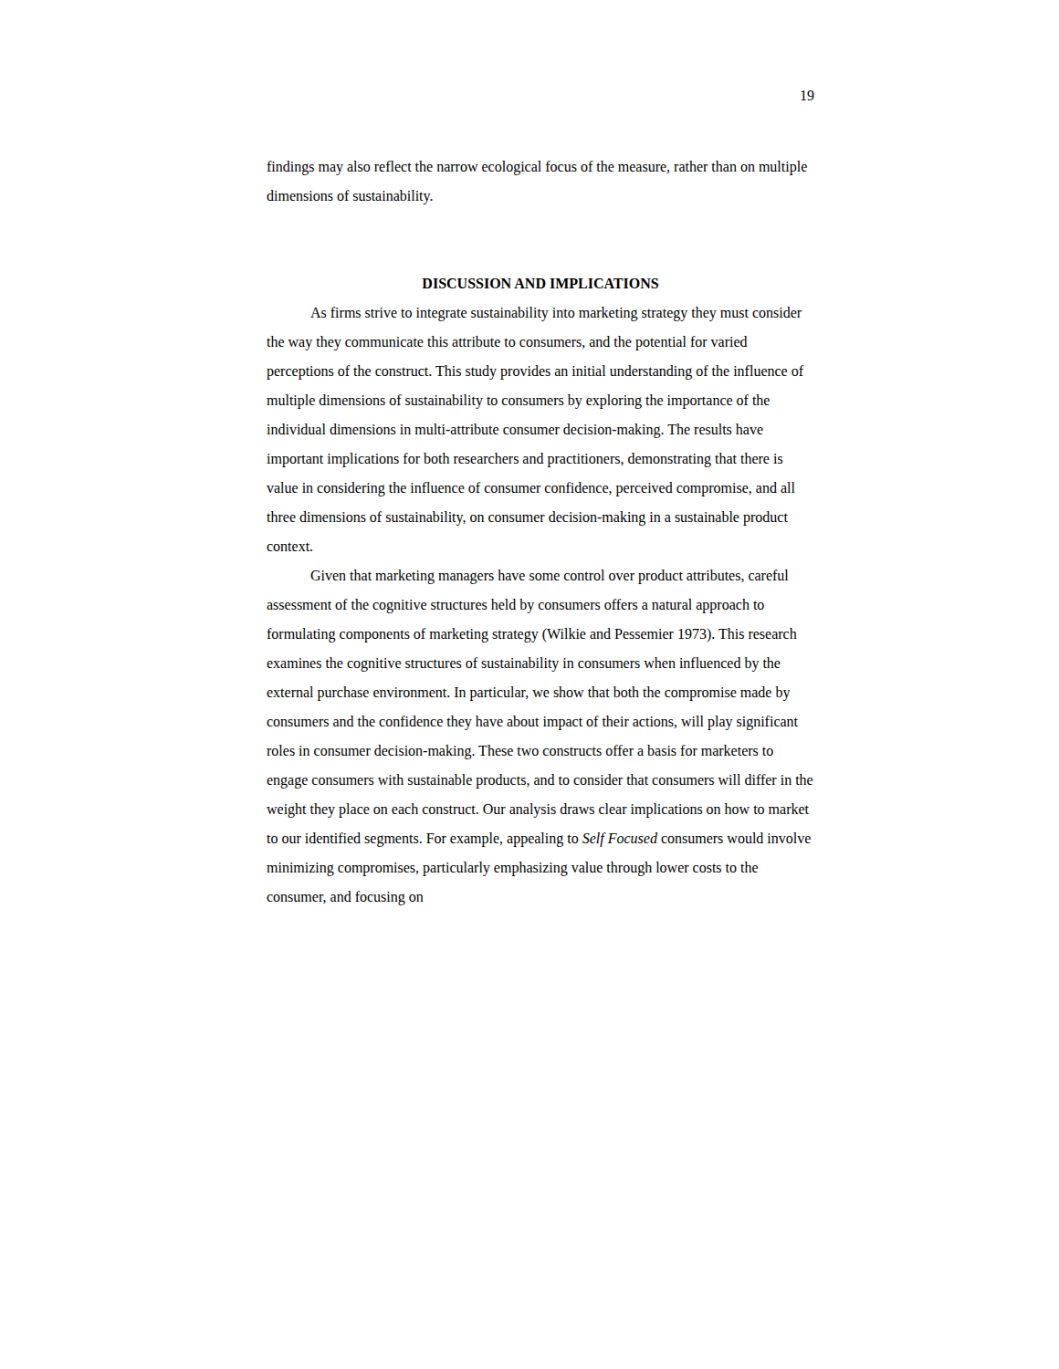19
findings may also reflect the narrow ecological focus of the measure, rather than on multiple dimensions of sustainability.
DISCUSSION AND IMPLICATIONS
As firms strive to integrate sustainability into marketing strategy they must consider the way they communicate this attribute to consumers, and the potential for varied perceptions of the construct. This study provides an initial understanding of the influence of multiple dimensions of sustainability to consumers by exploring the importance of the individual dimensions in multi-attribute consumer decision-making. The results have important implications for both researchers and practitioners, demonstrating that there is value in considering the influence of consumer confidence, perceived compromise, and all three dimensions of sustainability, on consumer decision-making in a sustainable product context.
Given that marketing managers have some control over product attributes, careful assessment of the cognitive structures held by consumers offers a natural approach to formulating components of marketing strategy (Wilkie and Pessemier 1973). This research examines the cognitive structures of sustainability in consumers when influenced by the external purchase environment. In particular, we show that both the compromise made by consumers and the confidence they have about impact of their actions, will play significant roles in consumer decision-making. These two constructs offer a basis for marketers to engage consumers with sustainable products, and to consider that consumers will differ in the weight they place on each construct. Our analysis draws clear implications on how to market to our identified segments. For example, appealing to Self Focused consumers would involve minimizing compromises, particularly emphasizing value through lower costs to the consumer, and focusing on